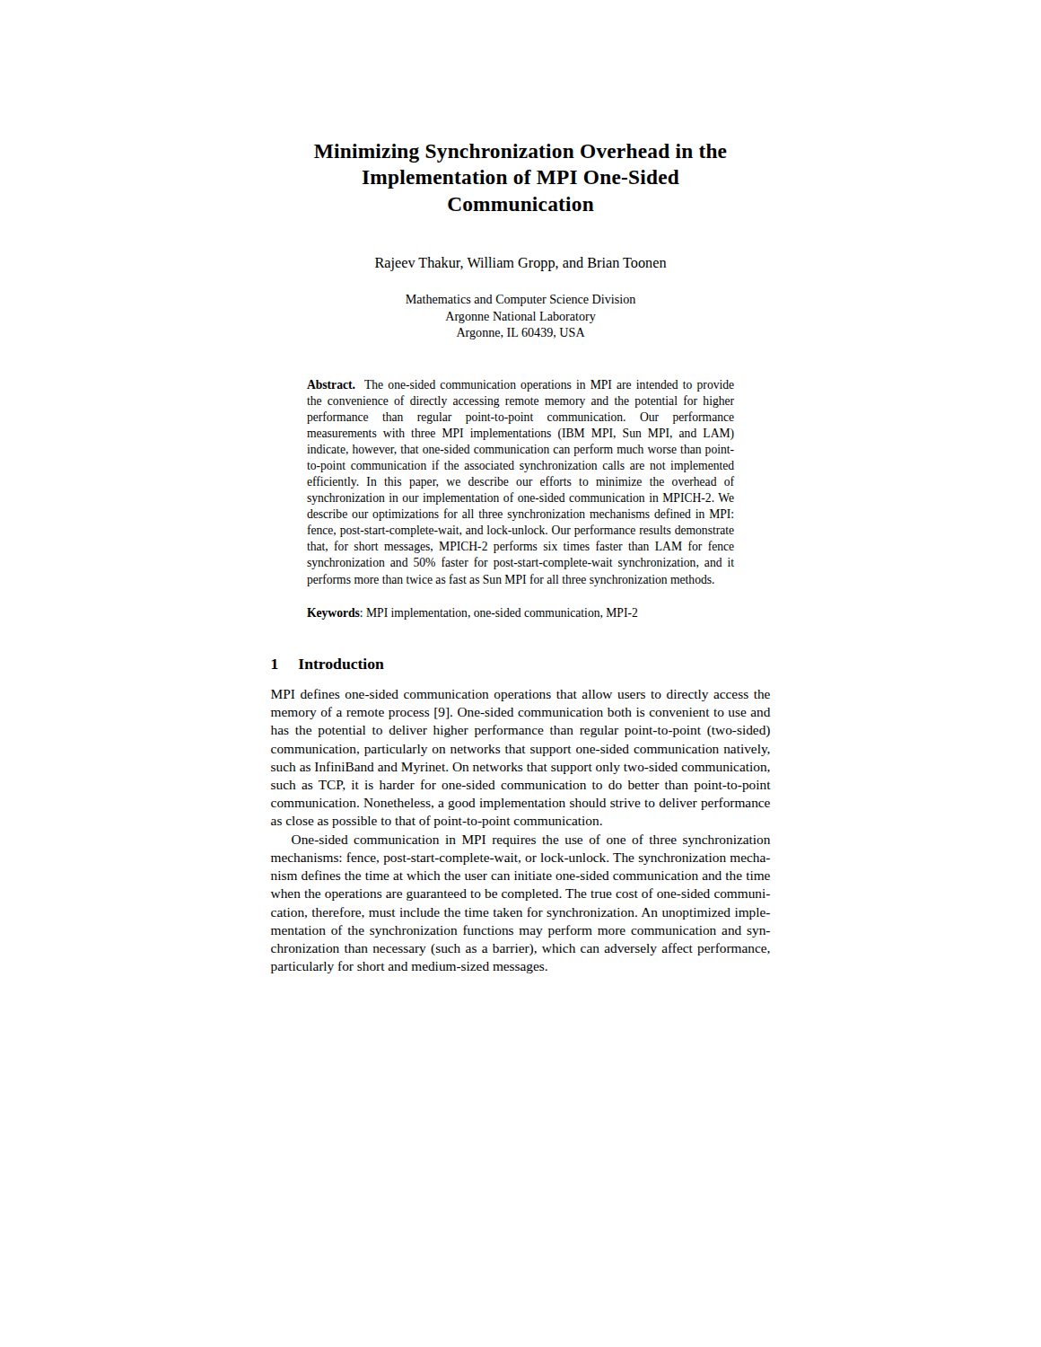Minimizing Synchronization Overhead in the
Implementation of MPI One-Sided
Communication
Rajeev Thakur, William Gropp, and Brian Toonen
Mathematics and Computer Science Division
Argonne National Laboratory
Argonne, IL 60439, USA
Abstract. The one-sided communication operations in MPI are intended to provide the convenience of directly accessing remote memory and the potential for higher performance than regular point-to-point communication. Our performance measurements with three MPI implementations (IBM MPI, Sun MPI, and LAM) indicate, however, that one-sided communication can perform much worse than point-to-point communication if the associated synchronization calls are not implemented efficiently. In this paper, we describe our efforts to minimize the overhead of synchronization in our implementation of one-sided communication in MPICH-2. We describe our optimizations for all three synchronization mechanisms defined in MPI: fence, post-start-complete-wait, and lock-unlock. Our performance results demonstrate that, for short messages, MPICH-2 performs six times faster than LAM for fence synchronization and 50% faster for post-start-complete-wait synchronization, and it performs more than twice as fast as Sun MPI for all three synchronization methods.
Keywords: MPI implementation, one-sided communication, MPI-2
1 Introduction
MPI defines one-sided communication operations that allow users to directly access the memory of a remote process [9]. One-sided communication both is convenient to use and has the potential to deliver higher performance than regular point-to-point (two-sided) communication, particularly on networks that support one-sided communication natively, such as InfiniBand and Myrinet. On networks that support only two-sided communication, such as TCP, it is harder for one-sided communication to do better than point-to-point communication. Nonetheless, a good implementation should strive to deliver performance as close as possible to that of point-to-point communication.
One-sided communication in MPI requires the use of one of three synchronization mechanisms: fence, post-start-complete-wait, or lock-unlock. The synchronization mechanism defines the time at which the user can initiate one-sided communication and the time when the operations are guaranteed to be completed. The true cost of one-sided communication, therefore, must include the time taken for synchronization. An unoptimized implementation of the synchronization functions may perform more communication and synchronization than necessary (such as a barrier), which can adversely affect performance, particularly for short and medium-sized messages.